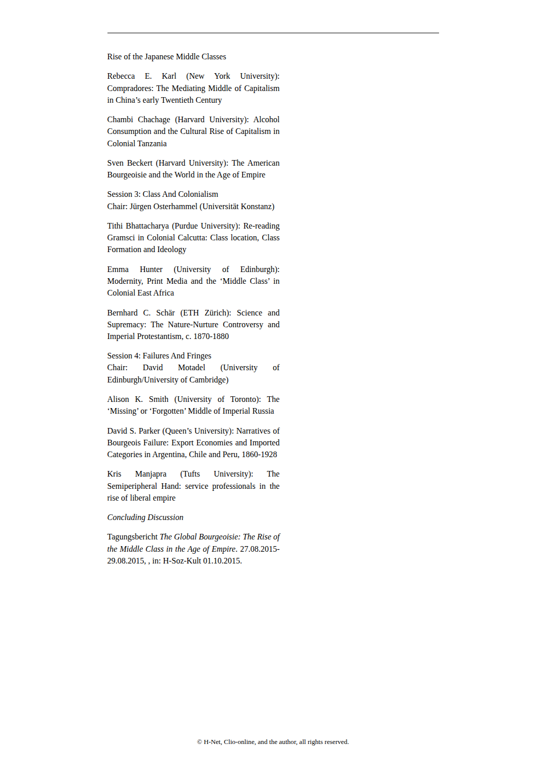Rise of the Japanese Middle Classes
Rebecca E. Karl (New York University): Compradores: The Mediating Middle of Capitalism in China’s early Twentieth Century
Chambi Chachage (Harvard University): Alcohol Consumption and the Cultural Rise of Capitalism in Colonial Tanzania
Sven Beckert (Harvard University): The American Bourgeoisie and the World in the Age of Empire
Session 3: Class And Colonialism Chair: Jürgen Osterhammel (Universität Konstanz)
Tithi Bhattacharya (Purdue University): Re-reading Gramsci in Colonial Calcutta: Class location, Class Formation and Ideology
Emma Hunter (University of Edinburgh): Modernity, Print Media and the ‘Middle Class’ in Colonial East Africa
Bernhard C. Schär (ETH Zürich): Science and Supremacy: The Nature-Nurture Controversy and Imperial Protestantism, c. 1870-1880
Session 4: Failures And Fringes Chair: David Motadel (University of Edinburgh/University of Cambridge)
Alison K. Smith (University of Toronto): The ‘Missing’ or ‘Forgotten’ Middle of Imperial Russia
David S. Parker (Queen’s University): Narratives of Bourgeois Failure: Export Economies and Imported Categories in Argentina, Chile and Peru, 1860-1928
Kris Manjapra (Tufts University): The Semiperipheral Hand: service professionals in the rise of liberal empire
Concluding Discussion
Tagungsbericht The Global Bourgeoisie: The Rise of the Middle Class in the Age of Empire. 27.08.2015-29.08.2015, , in: H-Soz-Kult 01.10.2015.
© H-Net, Clio-online, and the author, all rights reserved.